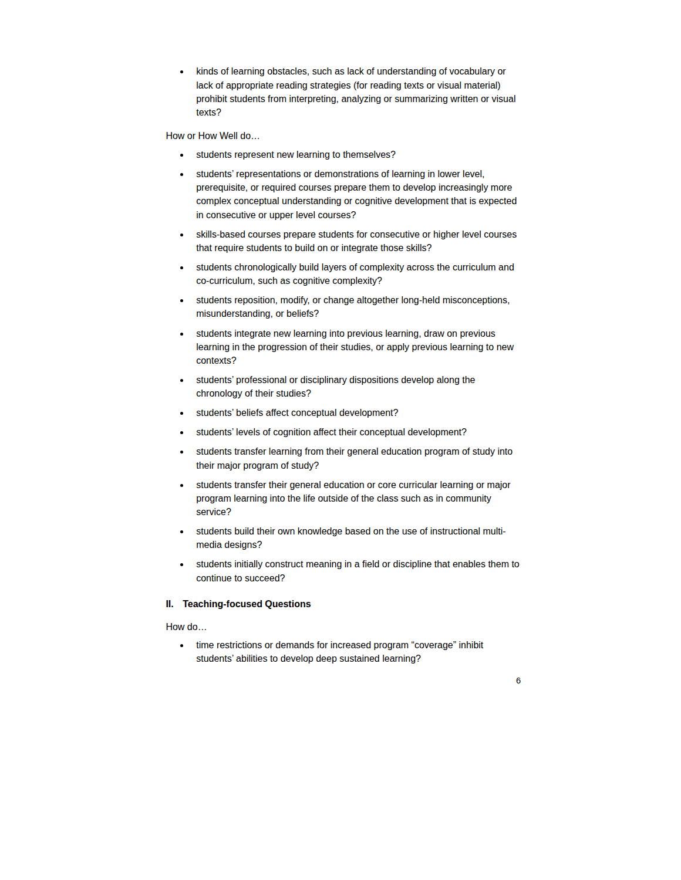kinds of learning obstacles, such as lack of understanding of vocabulary or lack of appropriate reading strategies (for reading texts or visual material) prohibit students from interpreting, analyzing or summarizing written or visual texts?
How or How Well do…
students represent new learning to themselves?
students’ representations or demonstrations of learning in lower level, prerequisite, or required courses prepare them to develop increasingly more complex conceptual understanding or cognitive development that is expected in consecutive or upper level courses?
skills-based courses prepare students for consecutive or higher level courses that require students to build on or integrate those skills?
students chronologically build layers of complexity across the curriculum and co-curriculum, such as cognitive complexity?
students reposition, modify, or change altogether long-held misconceptions, misunderstanding, or beliefs?
students integrate new learning into previous learning, draw on previous learning in the progression of their studies, or apply previous learning to new contexts?
students’ professional or disciplinary dispositions develop along the chronology of their studies?
students’ beliefs affect conceptual development?
students’ levels of cognition affect their conceptual development?
students transfer learning from their general education program of study into their major program of study?
students transfer their general education or core curricular learning or major program learning into the life outside of the class such as in community service?
students build their own knowledge based on the use of instructional multi-media designs?
students initially construct meaning in a field or discipline that enables them to continue to succeed?
II. Teaching-focused Questions
How do…
time restrictions or demands for increased program “coverage” inhibit students’ abilities to develop deep sustained learning?
6